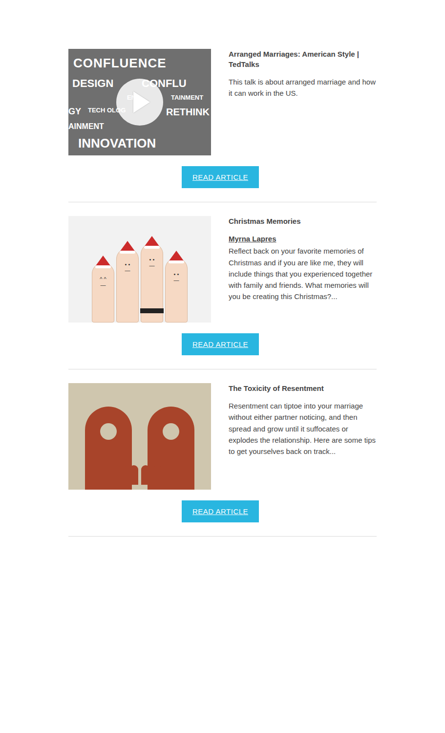CONFLUENCE DESIGN CONFLU ENT TAINMENT GY TECH OLOG RETHINK AINMENT INNOVATION
Arranged Marriages: American Style | TedTalks
This talk is about arranged marriage and how it can work in the US.
Read Article
^ ^
—
• •
—
• •
—
• •
—
Christmas Memories
Myrna Lapres
Reflect back on your favorite memories of Christmas and if you are like me, they will include things that you experienced together with family and friends. What memories will you be creating this Christmas?...
Read Article
The Toxicity of Resentment
Resentment can tiptoe into your marriage without either partner noticing, and then spread and grow until it suffocates or explodes the relationship. Here are some tips to get yourselves back on track...
Read Article